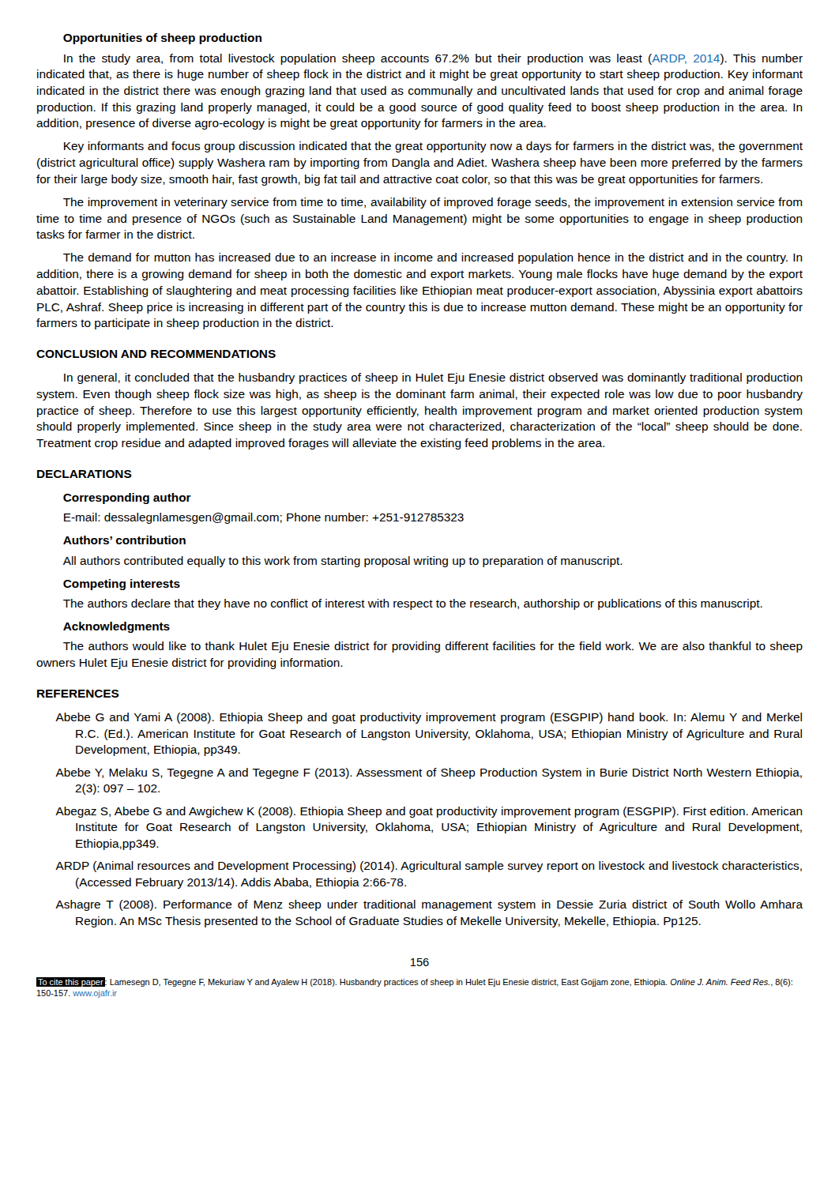Opportunities of sheep production
In the study area, from total livestock population sheep accounts 67.2% but their production was least (ARDP, 2014). This number indicated that, as there is huge number of sheep flock in the district and it might be great opportunity to start sheep production. Key informant indicated in the district there was enough grazing land that used as communally and uncultivated lands that used for crop and animal forage production. If this grazing land properly managed, it could be a good source of good quality feed to boost sheep production in the area. In addition, presence of diverse agro-ecology is might be great opportunity for farmers in the area.
Key informants and focus group discussion indicated that the great opportunity now a days for farmers in the district was, the government (district agricultural office) supply Washera ram by importing from Dangla and Adiet. Washera sheep have been more preferred by the farmers for their large body size, smooth hair, fast growth, big fat tail and attractive coat color, so that this was be great opportunities for farmers.
The improvement in veterinary service from time to time, availability of improved forage seeds, the improvement in extension service from time to time and presence of NGOs (such as Sustainable Land Management) might be some opportunities to engage in sheep production tasks for farmer in the district.
The demand for mutton has increased due to an increase in income and increased population hence in the district and in the country. In addition, there is a growing demand for sheep in both the domestic and export markets. Young male flocks have huge demand by the export abattoir. Establishing of slaughtering and meat processing facilities like Ethiopian meat producer-export association, Abyssinia export abattoirs PLC, Ashraf. Sheep price is increasing in different part of the country this is due to increase mutton demand. These might be an opportunity for farmers to participate in sheep production in the district.
CONCLUSION AND RECOMMENDATIONS
In general, it concluded that the husbandry practices of sheep in Hulet Eju Enesie district observed was dominantly traditional production system. Even though sheep flock size was high, as sheep is the dominant farm animal, their expected role was low due to poor husbandry practice of sheep. Therefore to use this largest opportunity efficiently, health improvement program and market oriented production system should properly implemented. Since sheep in the study area were not characterized, characterization of the “local” sheep should be done. Treatment crop residue and adapted improved forages will alleviate the existing feed problems in the area.
DECLARATIONS
Corresponding author
E-mail: dessalegnlamesgen@gmail.com; Phone number: +251-912785323
Authors’ contribution
All authors contributed equally to this work from starting proposal writing up to preparation of manuscript.
Competing interests
The authors declare that they have no conflict of interest with respect to the research, authorship or publications of this manuscript.
Acknowledgments
The authors would like to thank Hulet Eju Enesie district for providing different facilities for the field work. We are also thankful to sheep owners Hulet Eju Enesie district for providing information.
REFERENCES
Abebe G and Yami A (2008). Ethiopia Sheep and goat productivity improvement program (ESGPIP) hand book. In: Alemu Y and Merkel R.C. (Ed.). American Institute for Goat Research of Langston University, Oklahoma, USA; Ethiopian Ministry of Agriculture and Rural Development, Ethiopia, pp349.
Abebe Y, Melaku S, Tegegne A and Tegegne F (2013). Assessment of Sheep Production System in Burie District North Western Ethiopia, 2(3): 097 – 102.
Abegaz S, Abebe G and Awgichew K (2008). Ethiopia Sheep and goat productivity improvement program (ESGPIP). First edition. American Institute for Goat Research of Langston University, Oklahoma, USA; Ethiopian Ministry of Agriculture and Rural Development, Ethiopia,pp349.
ARDP (Animal resources and Development Processing) (2014). Agricultural sample survey report on livestock and livestock characteristics, (Accessed February 2013/14). Addis Ababa, Ethiopia 2:66-78.
Ashagre T (2008). Performance of Menz sheep under traditional management system in Dessie Zuria district of South Wollo Amhara Region. An MSc Thesis presented to the School of Graduate Studies of Mekelle University, Mekelle, Ethiopia. Pp125.
156
To cite this paper: Lamesegn D, Tegegne F, Mekuriaw Y and Ayalew H (2018). Husbandry practices of sheep in Hulet Eju Enesie district, East Gojjam zone, Ethiopia. Online J. Anim. Feed Res., 8(6): 150-157. www.ojafr.ir